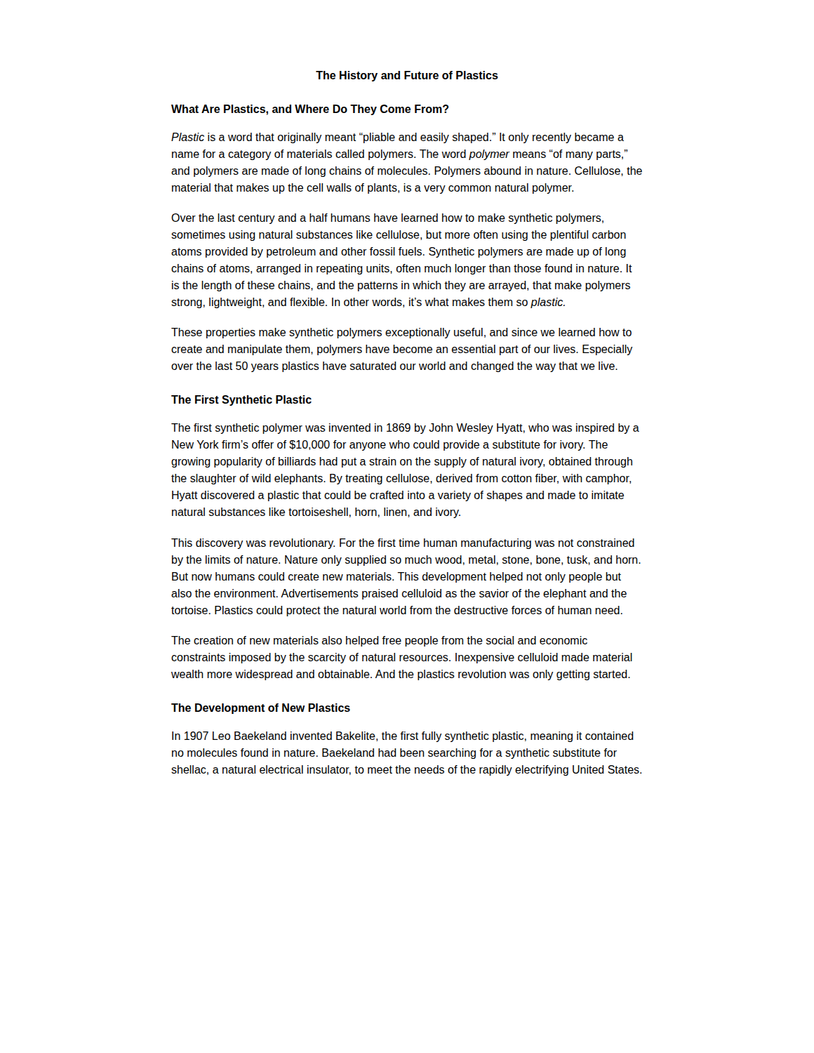The History and Future of Plastics
What Are Plastics, and Where Do They Come From?
Plastic is a word that originally meant “pliable and easily shaped.” It only recently became a name for a category of materials called polymers. The word polymer means “of many parts,” and polymers are made of long chains of molecules. Polymers abound in nature. Cellulose, the material that makes up the cell walls of plants, is a very common natural polymer.
Over the last century and a half humans have learned how to make synthetic polymers, sometimes using natural substances like cellulose, but more often using the plentiful carbon atoms provided by petroleum and other fossil fuels. Synthetic polymers are made up of long chains of atoms, arranged in repeating units, often much longer than those found in nature. It is the length of these chains, and the patterns in which they are arrayed, that make polymers strong, lightweight, and flexible. In other words, it’s what makes them so plastic.
These properties make synthetic polymers exceptionally useful, and since we learned how to create and manipulate them, polymers have become an essential part of our lives. Especially over the last 50 years plastics have saturated our world and changed the way that we live.
The First Synthetic Plastic
The first synthetic polymer was invented in 1869 by John Wesley Hyatt, who was inspired by a New York firm’s offer of $10,000 for anyone who could provide a substitute for ivory. The growing popularity of billiards had put a strain on the supply of natural ivory, obtained through the slaughter of wild elephants. By treating cellulose, derived from cotton fiber, with camphor, Hyatt discovered a plastic that could be crafted into a variety of shapes and made to imitate natural substances like tortoiseshell, horn, linen, and ivory.
This discovery was revolutionary. For the first time human manufacturing was not constrained by the limits of nature. Nature only supplied so much wood, metal, stone, bone, tusk, and horn. But now humans could create new materials. This development helped not only people but also the environment. Advertisements praised celluloid as the savior of the elephant and the tortoise. Plastics could protect the natural world from the destructive forces of human need.
The creation of new materials also helped free people from the social and economic constraints imposed by the scarcity of natural resources. Inexpensive celluloid made material wealth more widespread and obtainable. And the plastics revolution was only getting started.
The Development of New Plastics
In 1907 Leo Baekeland invented Bakelite, the first fully synthetic plastic, meaning it contained no molecules found in nature. Baekeland had been searching for a synthetic substitute for shellac, a natural electrical insulator, to meet the needs of the rapidly electrifying United States.